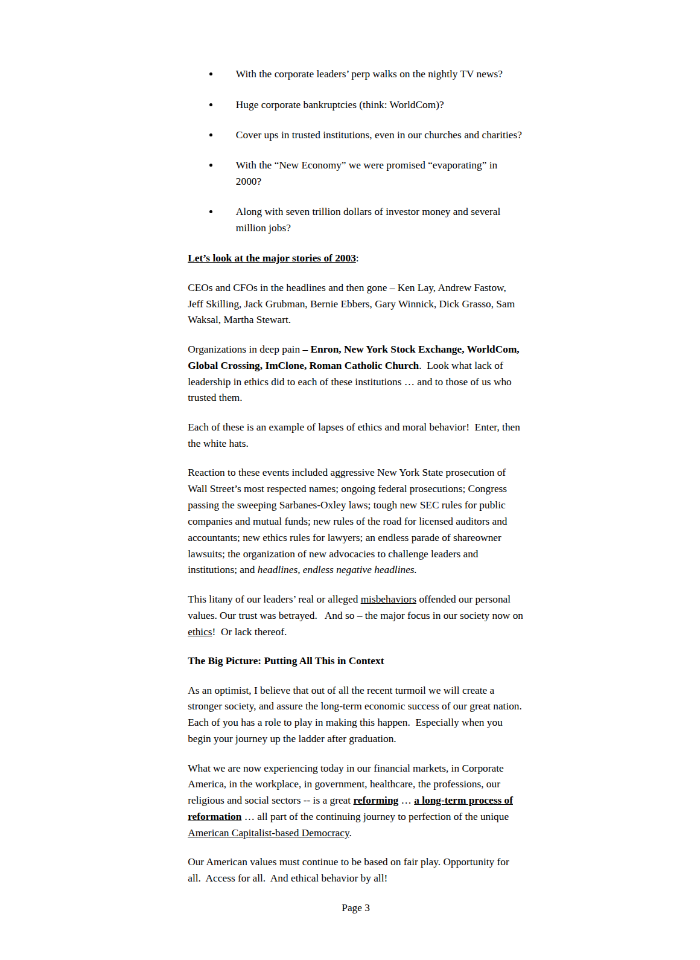With the corporate leaders’ perp walks on the nightly TV news?
Huge corporate bankruptcies (think: WorldCom)?
Cover ups in trusted institutions, even in our churches and charities?
With the “New Economy” we were promised “evaporating” in 2000?
Along with seven trillion dollars of investor money and several million jobs?
Let’s look at the major stories of 2003:
CEOs and CFOs in the headlines and then gone – Ken Lay, Andrew Fastow, Jeff Skilling, Jack Grubman, Bernie Ebbers, Gary Winnick, Dick Grasso, Sam Waksal, Martha Stewart.
Organizations in deep pain – Enron, New York Stock Exchange, WorldCom, Global Crossing, ImClone, Roman Catholic Church. Look what lack of leadership in ethics did to each of these institutions … and to those of us who trusted them.
Each of these is an example of lapses of ethics and moral behavior! Enter, then the white hats.
Reaction to these events included aggressive New York State prosecution of Wall Street’s most respected names; ongoing federal prosecutions; Congress passing the sweeping Sarbanes-Oxley laws; tough new SEC rules for public companies and mutual funds; new rules of the road for licensed auditors and accountants; new ethics rules for lawyers; an endless parade of shareowner lawsuits; the organization of new advocacies to challenge leaders and institutions; and headlines, endless negative headlines.
This litany of our leaders’ real or alleged misbehaviors offended our personal values. Our trust was betrayed. And so – the major focus in our society now on ethics! Or lack thereof.
The Big Picture: Putting All This in Context
As an optimist, I believe that out of all the recent turmoil we will create a stronger society, and assure the long-term economic success of our great nation. Each of you has a role to play in making this happen. Especially when you begin your journey up the ladder after graduation.
What we are now experiencing today in our financial markets, in Corporate America, in the workplace, in government, healthcare, the professions, our religious and social sectors -- is a great reforming … a long-term process of reformation … all part of the continuing journey to perfection of the unique American Capitalist-based Democracy.
Our American values must continue to be based on fair play. Opportunity for all. Access for all. And ethical behavior by all!
Page 3